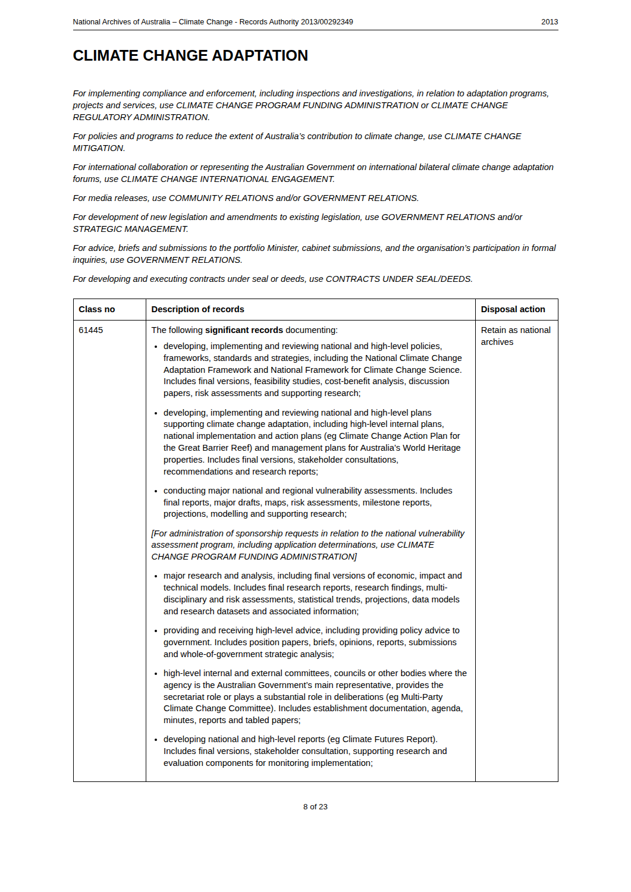National Archives of Australia – Climate Change - Records Authority 2013/00292349 2013
CLIMATE CHANGE ADAPTATION
For implementing compliance and enforcement, including inspections and investigations, in relation to adaptation programs, projects and services, use CLIMATE CHANGE PROGRAM FUNDING ADMINISTRATION or CLIMATE CHANGE REGULATORY ADMINISTRATION.
For policies and programs to reduce the extent of Australia’s contribution to climate change, use CLIMATE CHANGE MITIGATION.
For international collaboration or representing the Australian Government on international bilateral climate change adaptation forums, use CLIMATE CHANGE INTERNATIONAL ENGAGEMENT.
For media releases, use COMMUNITY RELATIONS and/or GOVERNMENT RELATIONS.
For development of new legislation and amendments to existing legislation, use GOVERNMENT RELATIONS and/or STRATEGIC MANAGEMENT.
For advice, briefs and submissions to the portfolio Minister, cabinet submissions, and the organisation’s participation in formal inquiries, use GOVERNMENT RELATIONS.
For developing and executing contracts under seal or deeds, use CONTRACTS UNDER SEAL/DEEDS.
| Class no | Description of records | Disposal action |
| --- | --- | --- |
| 61445 | The following significant records documenting: developing, implementing and reviewing national and high-level policies, frameworks, standards and strategies, including the National Climate Change Adaptation Framework and National Framework for Climate Change Science. Includes final versions, feasibility studies, cost-benefit analysis, discussion papers, risk assessments and supporting research; developing, implementing and reviewing national and high-level plans supporting climate change adaptation, including high-level internal plans, national implementation and action plans (eg Climate Change Action Plan for the Great Barrier Reef) and management plans for Australia’s World Heritage properties. Includes final versions, stakeholder consultations, recommendations and research reports; conducting major national and regional vulnerability assessments. Includes final reports, major drafts, maps, risk assessments, milestone reports, projections, modelling and supporting research; [For administration of sponsorship requests in relation to the national vulnerability assessment program, including application determinations, use CLIMATE CHANGE PROGRAM FUNDING ADMINISTRATION] major research and analysis, including final versions of economic, impact and technical models. Includes final research reports, research findings, multi-disciplinary and risk assessments, statistical trends, projections, data models and research datasets and associated information; providing and receiving high-level advice, including providing policy advice to government. Includes position papers, briefs, opinions, reports, submissions and whole-of-government strategic analysis; high-level internal and external committees, councils or other bodies where the agency is the Australian Government’s main representative, provides the secretariat role or plays a substantial role in deliberations (eg Multi-Party Climate Change Committee). Includes establishment documentation, agenda, minutes, reports and tabled papers; developing national and high-level reports (eg Climate Futures Report). Includes final versions, stakeholder consultation, supporting research and evaluation components for monitoring implementation; | Retain as national archives |
8 of 23